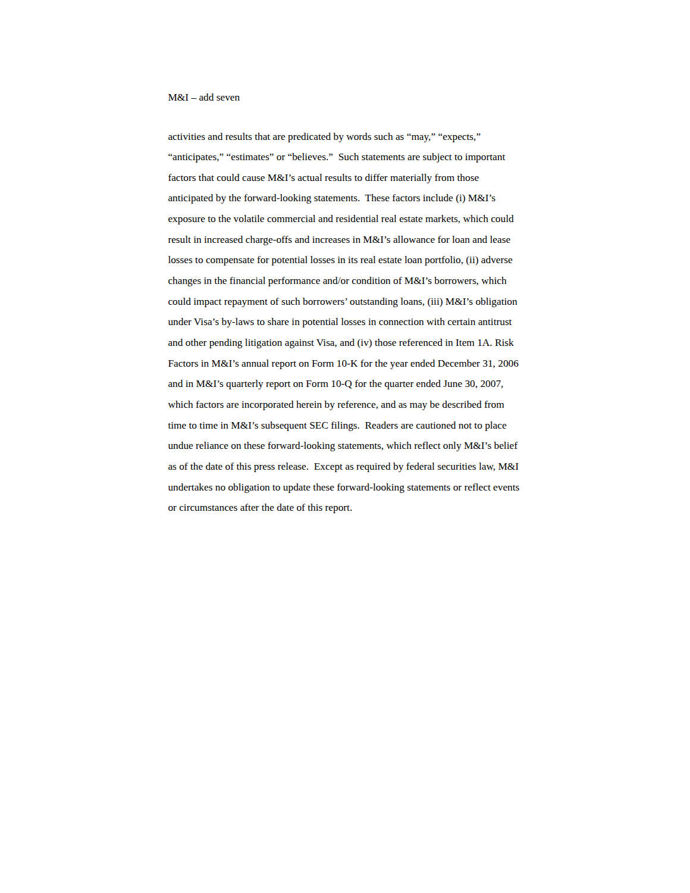M&I – add seven
activities and results that are predicated by words such as “may,” “expects,” “anticipates,” “estimates” or “believes.” Such statements are subject to important factors that could cause M&I’s actual results to differ materially from those anticipated by the forward-looking statements. These factors include (i) M&I’s exposure to the volatile commercial and residential real estate markets, which could result in increased charge-offs and increases in M&I’s allowance for loan and lease losses to compensate for potential losses in its real estate loan portfolio, (ii) adverse changes in the financial performance and/or condition of M&I’s borrowers, which could impact repayment of such borrowers’ outstanding loans, (iii) M&I’s obligation under Visa’s by-laws to share in potential losses in connection with certain antitrust and other pending litigation against Visa, and (iv) those referenced in Item 1A. Risk Factors in M&I’s annual report on Form 10-K for the year ended December 31, 2006 and in M&I’s quarterly report on Form 10-Q for the quarter ended June 30, 2007, which factors are incorporated herein by reference, and as may be described from time to time in M&I’s subsequent SEC filings. Readers are cautioned not to place undue reliance on these forward-looking statements, which reflect only M&I’s belief as of the date of this press release. Except as required by federal securities law, M&I undertakes no obligation to update these forward-looking statements or reflect events or circumstances after the date of this report.